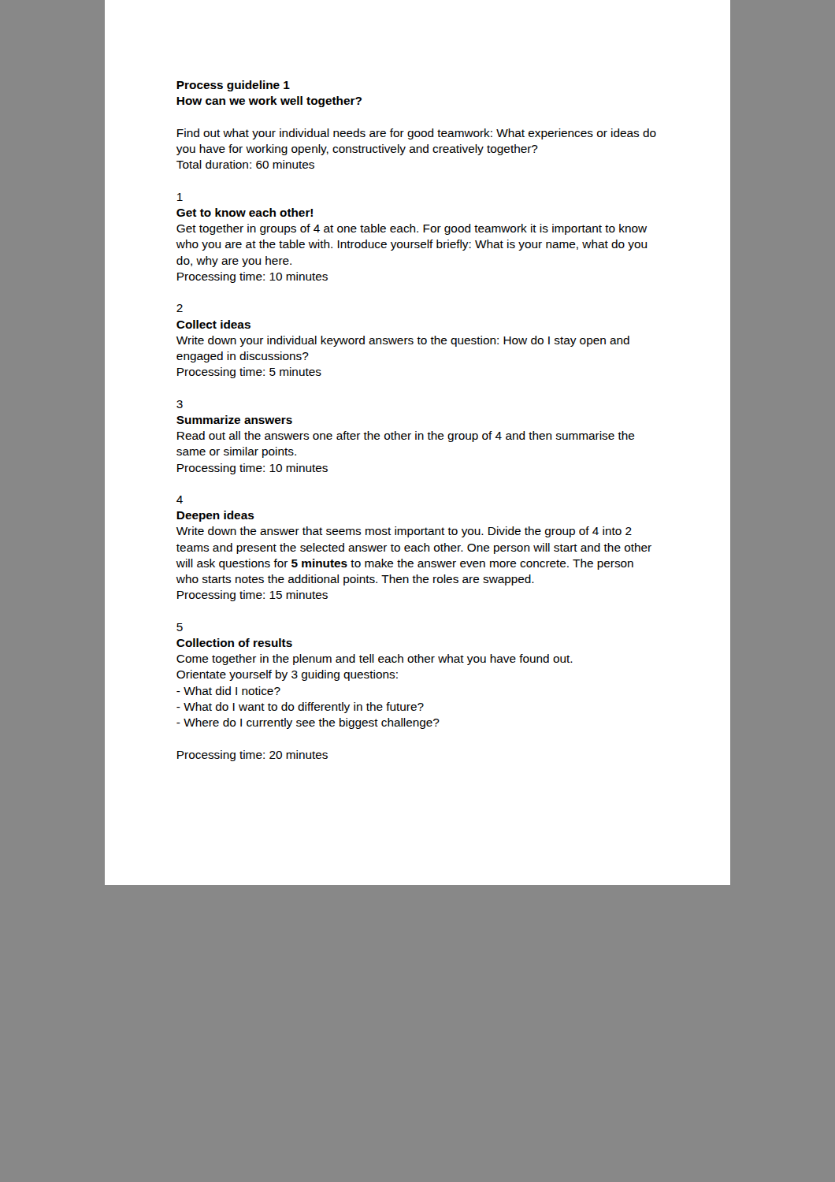Process guideline 1 How can we work well together?
Find out what your individual needs are for good teamwork: What experiences or ideas do you have for working openly, constructively and creatively together?
Total duration: 60 minutes
1
Get to know each other!
Get together in groups of 4 at one table each. For good teamwork it is important to know who you are at the table with. Introduce yourself briefly: What is your name, what do you do, why are you here.
Processing time: 10 minutes
2
Collect ideas
Write down your individual keyword answers to the question: How do I stay open and engaged in discussions?
Processing time: 5 minutes
3
Summarize answers
Read out all the answers one after the other in the group of 4 and then summarise the same or similar points.
Processing time: 10 minutes
4
Deepen ideas
Write down the answer that seems most important to you. Divide the group of 4 into 2 teams and present the selected answer to each other. One person will start and the other will ask questions for 5 minutes to make the answer even more concrete. The person who starts notes the additional points. Then the roles are swapped.
Processing time: 15 minutes
5
Collection of results
Come together in the plenum and tell each other what you have found out.
Orientate yourself by 3 guiding questions:
- What did I notice?
- What do I want to do differently in the future?
- Where do I currently see the biggest challenge?
Processing time: 20 minutes